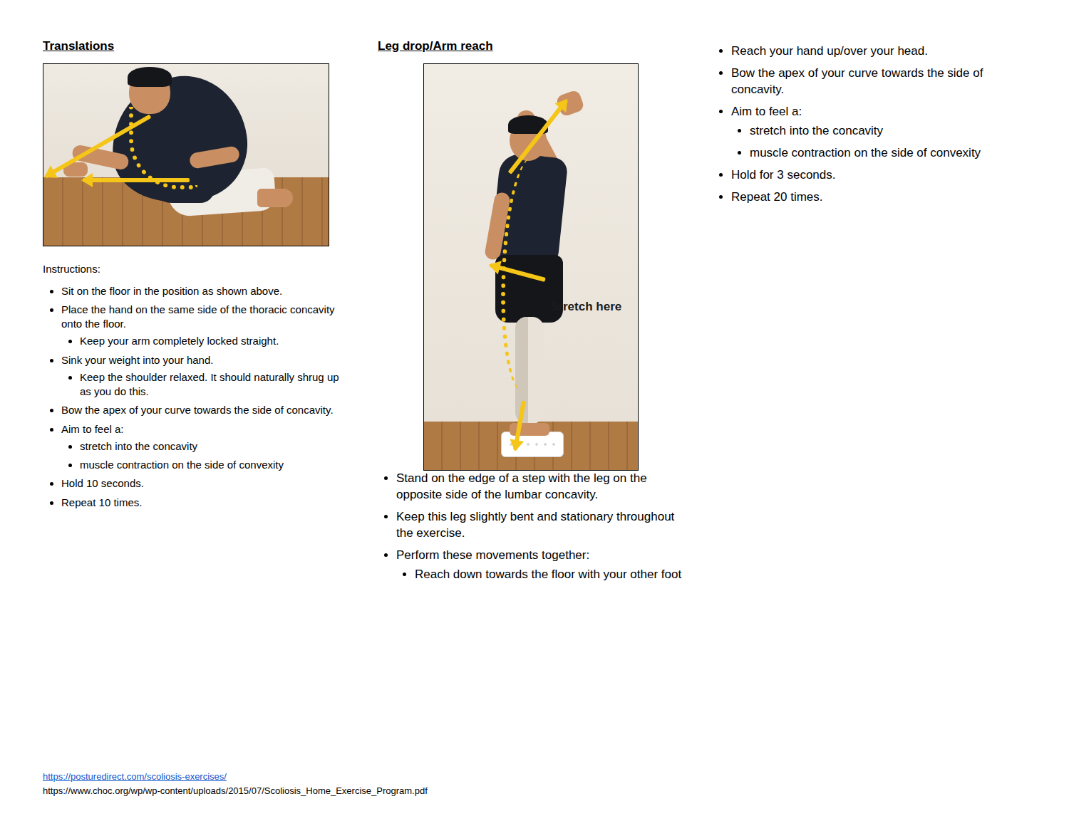Translations
Instructions:
Sit on the floor in the position as shown above.
Place the hand on the same side of the thoracic concavity onto the floor.
Keep your arm completely locked straight.
Sink your weight into your hand.
Keep the shoulder relaxed. It should naturally shrug up as you do this.
Bow the apex of your curve towards the side of concavity.
Aim to feel a:
stretch into the concavity
muscle contraction on the side of convexity
Hold 10 seconds.
Repeat 10 times.
Leg drop/Arm reach
Stretch here
Stand on the edge of a step with the leg on the opposite side of the lumbar concavity.
Keep this leg slightly bent and stationary throughout the exercise.
Perform these movements together:
Reach down towards the floor with your other foot
Reach your hand up/over your head.
Bow the apex of your curve towards the side of concavity.
Aim to feel a:
stretch into the concavity
muscle contraction on the side of convexity
Hold for 3 seconds.
Repeat 20 times.
https://posturedirect.com/scoliosis-exercises/
https://www.choc.org/wp/wp-content/uploads/2015/07/Scoliosis_Home_Exercise_Program.pdf